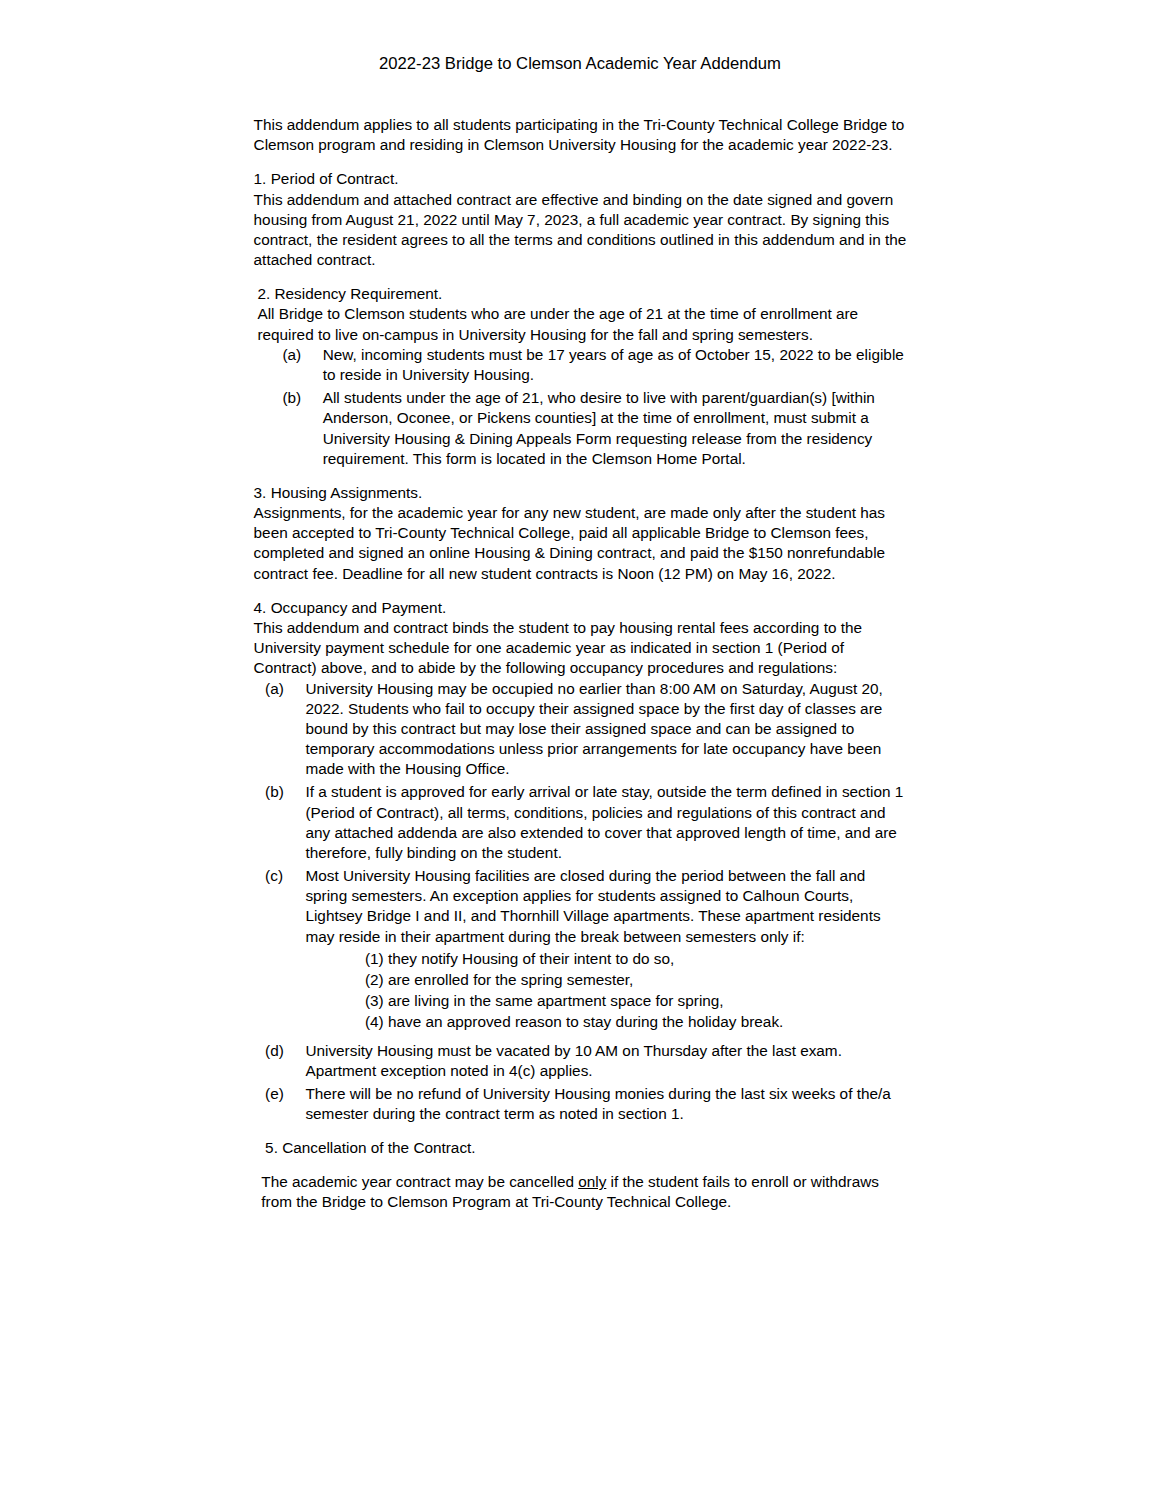2022-23 Bridge to Clemson Academic Year Addendum
This addendum applies to all students participating in the Tri-County Technical College Bridge to Clemson program and residing in Clemson University Housing for the academic year 2022-23.
1. Period of Contract.
This addendum and attached contract are effective and binding on the date signed and govern housing from August 21, 2022 until May 7, 2023, a full academic year contract. By signing this contract, the resident agrees to all the terms and conditions outlined in this addendum and in the attached contract.
2. Residency Requirement.
All Bridge to Clemson students who are under the age of 21 at the time of enrollment are required to live on-campus in University Housing for the fall and spring semesters.
(a) New, incoming students must be 17 years of age as of October 15, 2022 to be eligible to reside in University Housing.
(b) All students under the age of 21, who desire to live with parent/guardian(s) [within Anderson, Oconee, or Pickens counties] at the time of enrollment, must submit a University Housing & Dining Appeals Form requesting release from the residency requirement. This form is located in the Clemson Home Portal.
3. Housing Assignments.
Assignments, for the academic year for any new student, are made only after the student has been accepted to Tri-County Technical College, paid all applicable Bridge to Clemson fees, completed and signed an online Housing & Dining contract, and paid the $150 nonrefundable contract fee. Deadline for all new student contracts is Noon (12 PM) on May 16, 2022.
4. Occupancy and Payment.
This addendum and contract binds the student to pay housing rental fees according to the University payment schedule for one academic year as indicated in section 1 (Period of Contract) above, and to abide by the following occupancy procedures and regulations:
(a) University Housing may be occupied no earlier than 8:00 AM on Saturday, August 20, 2022. Students who fail to occupy their assigned space by the first day of classes are bound by this contract but may lose their assigned space and can be assigned to temporary accommodations unless prior arrangements for late occupancy have been made with the Housing Office.
(b) If a student is approved for early arrival or late stay, outside the term defined in section 1 (Period of Contract), all terms, conditions, policies and regulations of this contract and any attached addenda are also extended to cover that approved length of time, and are therefore, fully binding on the student.
(c) Most University Housing facilities are closed during the period between the fall and spring semesters. An exception applies for students assigned to Calhoun Courts, Lightsey Bridge I and II, and Thornhill Village apartments. These apartment residents may reside in their apartment during the break between semesters only if:
(1) they notify Housing of their intent to do so,
(2) are enrolled for the spring semester,
(3) are living in the same apartment space for spring,
(4) have an approved reason to stay during the holiday break.
(d) University Housing must be vacated by 10 AM on Thursday after the last exam. Apartment exception noted in 4(c) applies.
(e) There will be no refund of University Housing monies during the last six weeks of the/a semester during the contract term as noted in section 1.
5. Cancellation of the Contract.
The academic year contract may be cancelled only if the student fails to enroll or withdraws from the Bridge to Clemson Program at Tri-County Technical College.